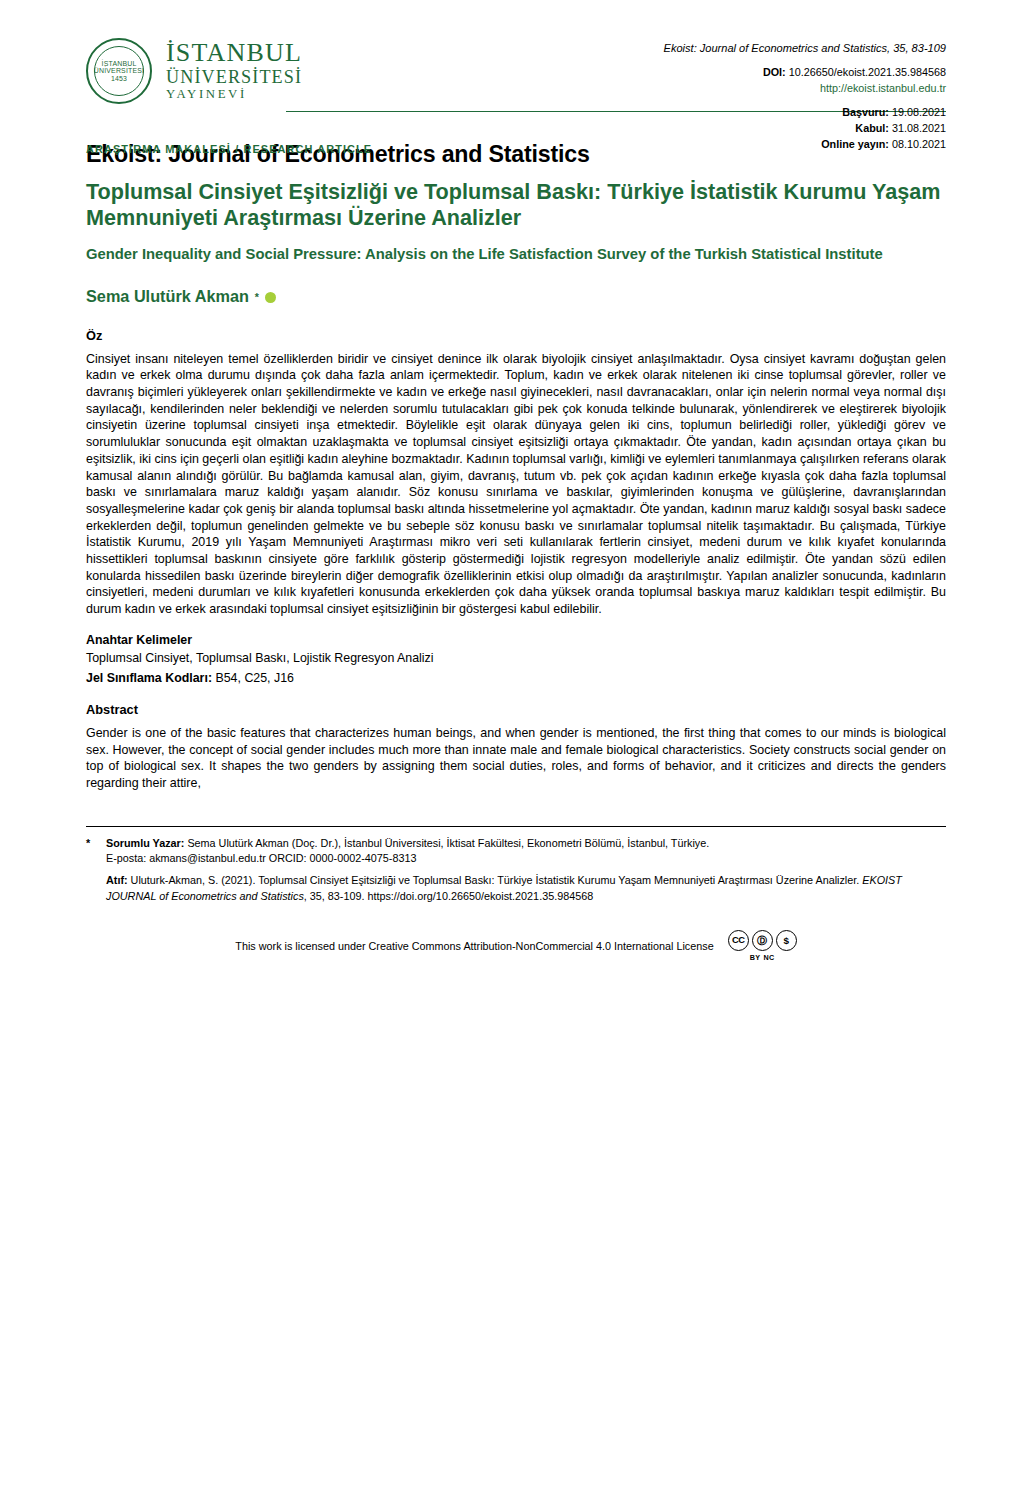İSTANBUL
ÜNİVERSİTESİ
1453
İSTANBUL
ÜNİVERSİTESİ
YAYINEVİ
Ekoist: Journal of Econometrics and Statistics, 35, 83-109
DOI: 10.26650/ekoist.2021.35.984568
http://ekoist.istanbul.edu.tr
Başvuru: 19.08.2021
Kabul: 31.08.2021
Online yayın: 08.10.2021
Ekoist: Journal of Econometrics and Statistics
ARAŞTIRMA MAKALESİ / RESEARCH ARTICLE
Toplumsal Cinsiyet Eşitsizliği ve Toplumsal Baskı: Türkiye İstatistik Kurumu Yaşam Memnuniyeti Araştırması Üzerine Analizler
Gender Inequality and Social Pressure: Analysis on the Life Satisfaction Survey of the Turkish Statistical Institute
Sema Ulutürk Akman*
Öz
Cinsiyet insanı niteleyen temel özelliklerden biridir ve cinsiyet denince ilk olarak biyolojik cinsiyet anlaşılmaktadır. Oysa cinsiyet kavramı doğuştan gelen kadın ve erkek olma durumu dışında çok daha fazla anlam içermektedir. Toplum, kadın ve erkek olarak nitelenen iki cinse toplumsal görevler, roller ve davranış biçimleri yükleyerek onları şekillendirmekte ve kadın ve erkeğe nasıl giyinecekleri, nasıl davranacakları, onlar için nelerin normal veya normal dışı sayılacağı, kendilerinden neler beklendiği ve nelerden sorumlu tutulacakları gibi pek çok konuda telkinde bulunarak, yönlendirerek ve eleştirerek biyolojik cinsiyetin üzerine toplumsal cinsiyeti inşa etmektedir. Böylelikle eşit olarak dünyaya gelen iki cins, toplumun belirlediği roller, yüklediği görev ve sorumluluklar sonucunda eşit olmaktan uzaklaşmakta ve toplumsal cinsiyet eşitsizliği ortaya çıkmaktadır. Öte yandan, kadın açısından ortaya çıkan bu eşitsizlik, iki cins için geçerli olan eşitliği kadın aleyhine bozmaktadır. Kadının toplumsal varlığı, kimliği ve eylemleri tanımlanmaya çalışılırken referans olarak kamusal alanın alındığı görülür. Bu bağlamda kamusal alan, giyim, davranış, tutum vb. pek çok açıdan kadının erkeğe kıyasla çok daha fazla toplumsal baskı ve sınırlamalara maruz kaldığı yaşam alanıdır. Söz konusu sınırlama ve baskılar, giyimlerinden konuşma ve gülüşlerine, davranışlarından sosyalleşmelerine kadar çok geniş bir alanda toplumsal baskı altında hissetmelerine yol açmaktadır. Öte yandan, kadının maruz kaldığı sosyal baskı sadece erkeklerden değil, toplumun genelinden gelmekte ve bu sebeple söz konusu baskı ve sınırlamalar toplumsal nitelik taşımaktadır. Bu çalışmada, Türkiye İstatistik Kurumu, 2019 yılı Yaşam Memnuniyeti Araştırması mikro veri seti kullanılarak fertlerin cinsiyet, medeni durum ve kılık kıyafet konularında hissettikleri toplumsal baskının cinsiyete göre farklılık gösterip göstermediği lojistik regresyon modelleriyle analiz edilmiştir. Öte yandan sözü edilen konularda hissedilen baskı üzerinde bireylerin diğer demografik özelliklerinin etkisi olup olmadığı da araştırılmıştır. Yapılan analizler sonucunda, kadınların cinsiyetleri, medeni durumları ve kılık kıyafetleri konusunda erkeklerden çok daha yüksek oranda toplumsal baskıya maruz kaldıkları tespit edilmiştir. Bu durum kadın ve erkek arasındaki toplumsal cinsiyet eşitsizliğinin bir göstergesi kabul edilebilir.
Anahtar Kelimeler
Toplumsal Cinsiyet, Toplumsal Baskı, Lojistik Regresyon Analizi
Jel Sınıflama Kodları: B54, C25, J16
Abstract
Gender is one of the basic features that characterizes human beings, and when gender is mentioned, the first thing that comes to our minds is biological sex. However, the concept of social gender includes much more than innate male and female biological characteristics. Society constructs social gender on top of biological sex. It shapes the two genders by assigning them social duties, roles, and forms of behavior, and it criticizes and directs the genders regarding their attire,
*
Sorumlu Yazar: Sema Ulutürk Akman (Doç. Dr.), İstanbul Üniversitesi, İktisat Fakültesi, Ekonometri Bölümü, İstanbul, Türkiye.
E-posta: akmans@istanbul.edu.tr ORCID: 0000-0002-4075-8313
Atıf: Uluturk-Akman, S. (2021). Toplumsal Cinsiyet Eşitsizliği ve Toplumsal Baskı: Türkiye İstatistik Kurumu Yaşam Memnuniyeti Araştırması Üzerine Analizler. EKOIST JOURNAL of Econometrics and Statistics, 35, 83-109. https://doi.org/10.26650/ekoist.2021.35.984568
This work is licensed under Creative Commons Attribution-NonCommercial 4.0 International License
CC
Ⓓ
$
BY NC